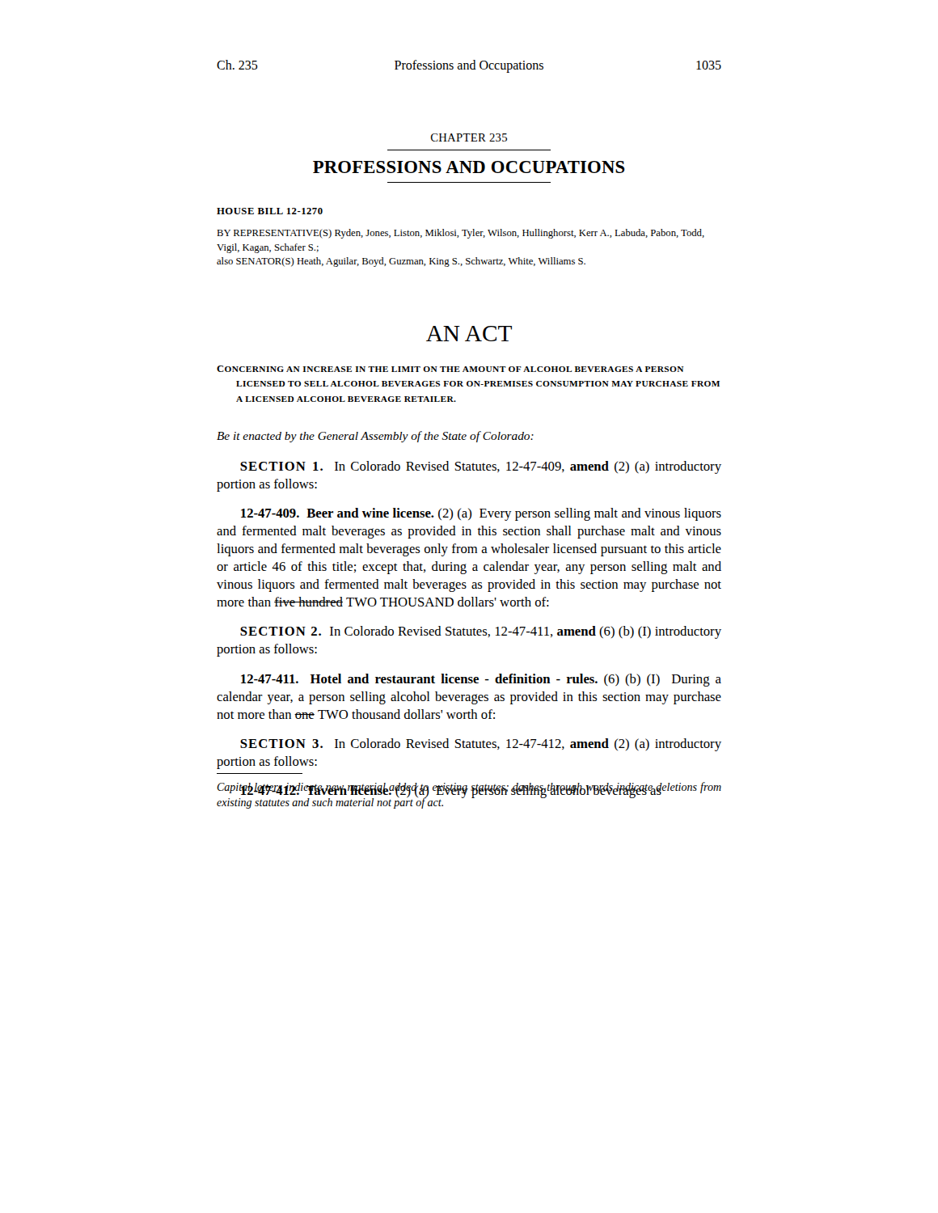Ch. 235
Professions and Occupations
1035
CHAPTER 235
PROFESSIONS AND OCCUPATIONS
HOUSE BILL 12-1270
BY REPRESENTATIVE(S) Ryden, Jones, Liston, Miklosi, Tyler, Wilson, Hullinghorst, Kerr A., Labuda, Pabon, Todd, Vigil, Kagan, Schafer S.;
also SENATOR(S) Heath, Aguilar, Boyd, Guzman, King S., Schwartz, White, Williams S.
AN ACT
CONCERNING AN INCREASE IN THE LIMIT ON THE AMOUNT OF ALCOHOL BEVERAGES A PERSON LICENSED TO SELL ALCOHOL BEVERAGES FOR ON-PREMISES CONSUMPTION MAY PURCHASE FROM A LICENSED ALCOHOL BEVERAGE RETAILER.
Be it enacted by the General Assembly of the State of Colorado:
SECTION 1. In Colorado Revised Statutes, 12-47-409, amend (2) (a) introductory portion as follows:
12-47-409. Beer and wine license. (2) (a) Every person selling malt and vinous liquors and fermented malt beverages as provided in this section shall purchase malt and vinous liquors and fermented malt beverages only from a wholesaler licensed pursuant to this article or article 46 of this title; except that, during a calendar year, any person selling malt and vinous liquors and fermented malt beverages as provided in this section may purchase not more than five hundred TWO THOUSAND dollars' worth of:
SECTION 2. In Colorado Revised Statutes, 12-47-411, amend (6) (b) (I) introductory portion as follows:
12-47-411. Hotel and restaurant license - definition - rules. (6) (b) (I) During a calendar year, a person selling alcohol beverages as provided in this section may purchase not more than one TWO thousand dollars' worth of:
SECTION 3. In Colorado Revised Statutes, 12-47-412, amend (2) (a) introductory portion as follows:
12-47-412. Tavern license. (2) (a) Every person selling alcohol beverages as
Capital letters indicate new material added to existing statutes; dashes through words indicate deletions from existing statutes and such material not part of act.